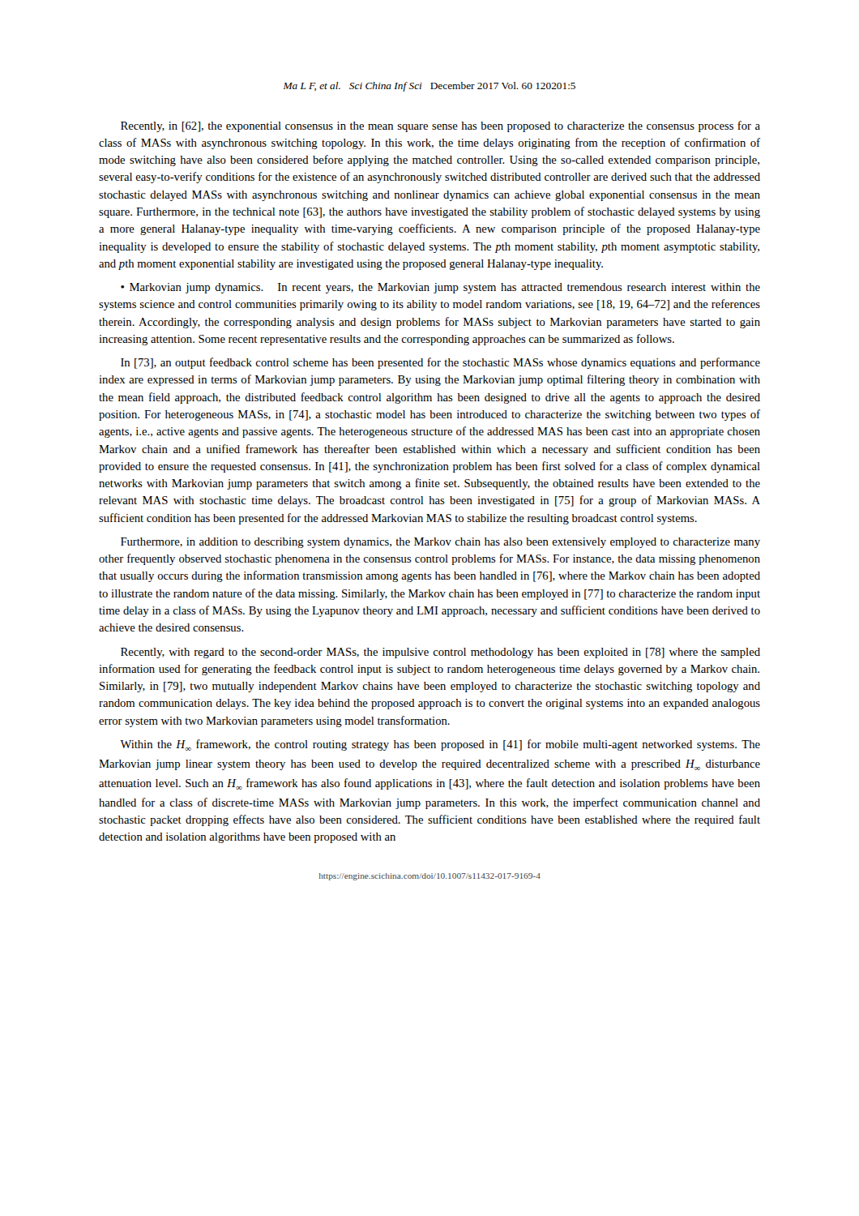Ma L F, et al. Sci China Inf Sci December 2017 Vol. 60 120201:5
Recently, in [62], the exponential consensus in the mean square sense has been proposed to characterize the consensus process for a class of MASs with asynchronous switching topology. In this work, the time delays originating from the reception of confirmation of mode switching have also been considered before applying the matched controller. Using the so-called extended comparison principle, several easy-to-verify conditions for the existence of an asynchronously switched distributed controller are derived such that the addressed stochastic delayed MASs with asynchronous switching and nonlinear dynamics can achieve global exponential consensus in the mean square. Furthermore, in the technical note [63], the authors have investigated the stability problem of stochastic delayed systems by using a more general Halanay-type inequality with time-varying coefficients. A new comparison principle of the proposed Halanay-type inequality is developed to ensure the stability of stochastic delayed systems. The pth moment stability, pth moment asymptotic stability, and pth moment exponential stability are investigated using the proposed general Halanay-type inequality.
• Markovian jump dynamics. In recent years, the Markovian jump system has attracted tremendous research interest within the systems science and control communities primarily owing to its ability to model random variations, see [18, 19, 64–72] and the references therein. Accordingly, the corresponding analysis and design problems for MASs subject to Markovian parameters have started to gain increasing attention. Some recent representative results and the corresponding approaches can be summarized as follows.
In [73], an output feedback control scheme has been presented for the stochastic MASs whose dynamics equations and performance index are expressed in terms of Markovian jump parameters. By using the Markovian jump optimal filtering theory in combination with the mean field approach, the distributed feedback control algorithm has been designed to drive all the agents to approach the desired position. For heterogeneous MASs, in [74], a stochastic model has been introduced to characterize the switching between two types of agents, i.e., active agents and passive agents. The heterogeneous structure of the addressed MAS has been cast into an appropriate chosen Markov chain and a unified framework has thereafter been established within which a necessary and sufficient condition has been provided to ensure the requested consensus. In [41], the synchronization problem has been first solved for a class of complex dynamical networks with Markovian jump parameters that switch among a finite set. Subsequently, the obtained results have been extended to the relevant MAS with stochastic time delays. The broadcast control has been investigated in [75] for a group of Markovian MASs. A sufficient condition has been presented for the addressed Markovian MAS to stabilize the resulting broadcast control systems.
Furthermore, in addition to describing system dynamics, the Markov chain has also been extensively employed to characterize many other frequently observed stochastic phenomena in the consensus control problems for MASs. For instance, the data missing phenomenon that usually occurs during the information transmission among agents has been handled in [76], where the Markov chain has been adopted to illustrate the random nature of the data missing. Similarly, the Markov chain has been employed in [77] to characterize the random input time delay in a class of MASs. By using the Lyapunov theory and LMI approach, necessary and sufficient conditions have been derived to achieve the desired consensus.
Recently, with regard to the second-order MASs, the impulsive control methodology has been exploited in [78] where the sampled information used for generating the feedback control input is subject to random heterogeneous time delays governed by a Markov chain. Similarly, in [79], two mutually independent Markov chains have been employed to characterize the stochastic switching topology and random communication delays. The key idea behind the proposed approach is to convert the original systems into an expanded analogous error system with two Markovian parameters using model transformation.
Within the H∞ framework, the control routing strategy has been proposed in [41] for mobile multi-agent networked systems. The Markovian jump linear system theory has been used to develop the required decentralized scheme with a prescribed H∞ disturbance attenuation level. Such an H∞ framework has also found applications in [43], where the fault detection and isolation problems have been handled for a class of discrete-time MASs with Markovian jump parameters. In this work, the imperfect communication channel and stochastic packet dropping effects have also been considered. The sufficient conditions have been established where the required fault detection and isolation algorithms have been proposed with an
https://engine.scichina.com/doi/10.1007/s11432-017-9169-4